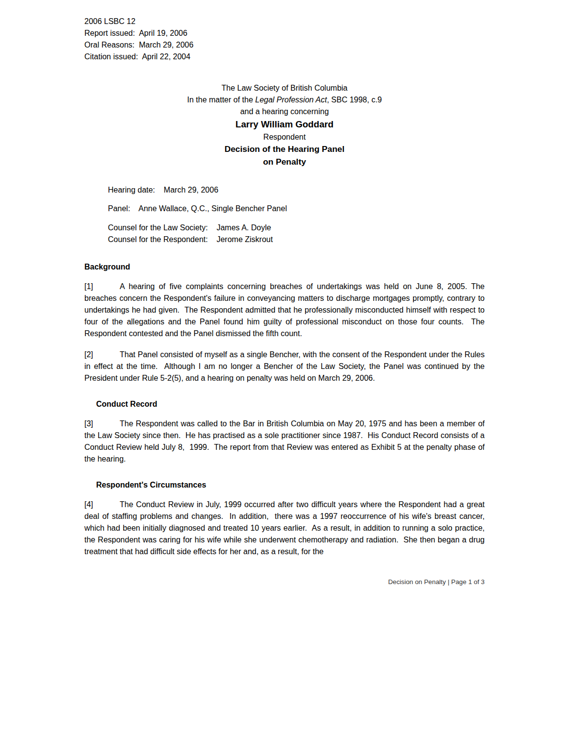2006 LSBC 12
Report issued: April 19, 2006
Oral Reasons: March 29, 2006
Citation issued: April 22, 2004
The Law Society of British Columbia
In the matter of the Legal Profession Act, SBC 1998, c.9
and a hearing concerning
Larry William Goddard
Respondent
Decision of the Hearing Panel
on Penalty
Hearing date: March 29, 2006
Panel: Anne Wallace, Q.C., Single Bencher Panel
Counsel for the Law Society: James A. Doyle
Counsel for the Respondent: Jerome Ziskrout
Background
[1] A hearing of five complaints concerning breaches of undertakings was held on June 8, 2005. The breaches concern the Respondent's failure in conveyancing matters to discharge mortgages promptly, contrary to undertakings he had given. The Respondent admitted that he professionally misconducted himself with respect to four of the allegations and the Panel found him guilty of professional misconduct on those four counts. The Respondent contested and the Panel dismissed the fifth count.
[2] That Panel consisted of myself as a single Bencher, with the consent of the Respondent under the Rules in effect at the time. Although I am no longer a Bencher of the Law Society, the Panel was continued by the President under Rule 5-2(5), and a hearing on penalty was held on March 29, 2006.
Conduct Record
[3] The Respondent was called to the Bar in British Columbia on May 20, 1975 and has been a member of the Law Society since then. He has practised as a sole practitioner since 1987. His Conduct Record consists of a Conduct Review held July 8, 1999. The report from that Review was entered as Exhibit 5 at the penalty phase of the hearing.
Respondent's Circumstances
[4] The Conduct Review in July, 1999 occurred after two difficult years where the Respondent had a great deal of staffing problems and changes. In addition, there was a 1997 reoccurrence of his wife's breast cancer, which had been initially diagnosed and treated 10 years earlier. As a result, in addition to running a solo practice, the Respondent was caring for his wife while she underwent chemotherapy and radiation. She then began a drug treatment that had difficult side effects for her and, as a result, for the
Decision on Penalty | Page 1 of 3